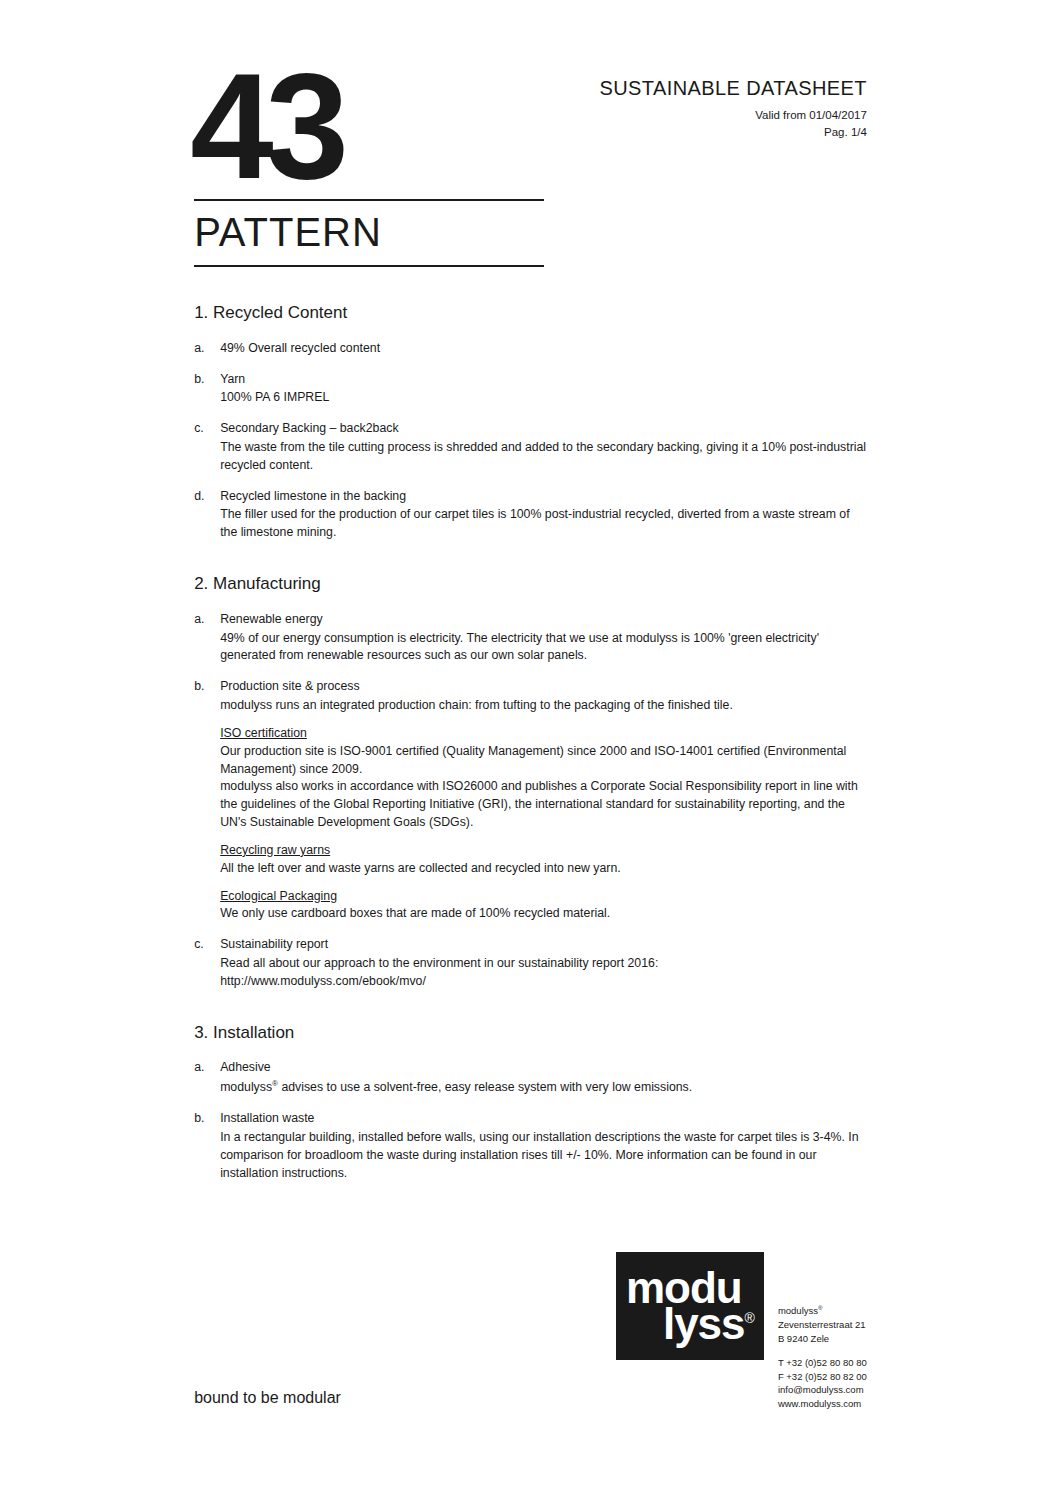43
SUSTAINABLE DATASHEET
Valid from 01/04/2017
Pag. 1/4
PATTERN
1. Recycled Content
49% Overall recycled content
Yarn 100% PA 6 IMPREL
Secondary Backing – back2back The waste from the tile cutting process is shredded and added to the secondary backing, giving it a 10% post-industrial recycled content.
Recycled limestone in the backing The filler used for the production of our carpet tiles is 100% post-industrial recycled, diverted from a waste stream of the limestone mining.
2. Manufacturing
Renewable energy 49% of our energy consumption is electricity. The electricity that we use at modulyss is 100% 'green electricity' generated from renewable resources such as our own solar panels.
Production site & process modulyss runs an integrated production chain: from tufting to the packaging of the finished tile. ISO certification Our production site is ISO-9001 certified (Quality Management) since 2000 and ISO-14001 certified (Environmental Management) since 2009.
modulyss also works in accordance with ISO26000 and publishes a Corporate Social Responsibility report in line with the guidelines of the Global Reporting Initiative (GRI), the international standard for sustainability reporting, and the UN's Sustainable Development Goals (SDGs). Recycling raw yarns All the left over and waste yarns are collected and recycled into new yarn. Ecological Packaging We only use cardboard boxes that are made of 100% recycled material.
Sustainability report Read all about our approach to the environment in our sustainability report 2016: http://www.modulyss.com/ebook/mvo/
3. Installation
Adhesive modulyss® advises to use a solvent-free, easy release system with very low emissions.
Installation waste In a rectangular building, installed before walls, using our installation descriptions the waste for carpet tiles is 3-4%. In comparison for broadloom the waste during installation rises till +/- 10%. More information can be found in our installation instructions.
bound to be modular
modu
lyss®
modulyss®
Zevensterrestraat 21
B 9240 Zele
T +32 (0)52 80 80 80
F +32 (0)52 80 82 00
info@modulyss.com
www.modulyss.com